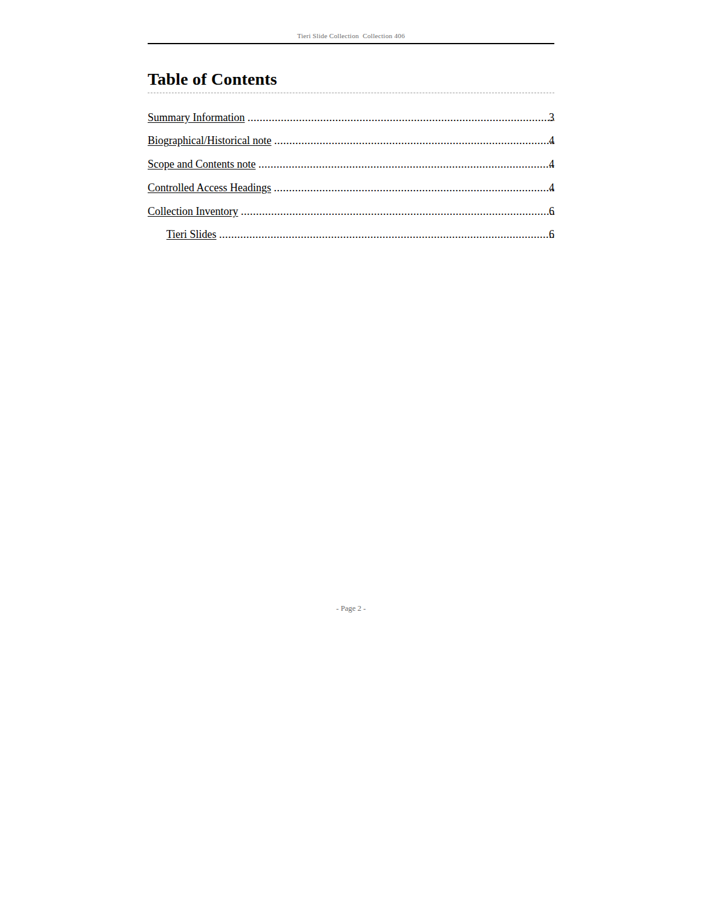Tieri Slide Collection Collection 406
Table of Contents
3 Summary Information ..................................................................................................................................
4 Biographical/Historical note .........................................................................................................................
4 Scope and Contents note .............................................................................................................................
4 Controlled Access Headings .........................................................................................................................
6 Collection Inventory .....................................................................................................................................
6 Tieri Slides .................................................................................................................................................
- Page 2 -